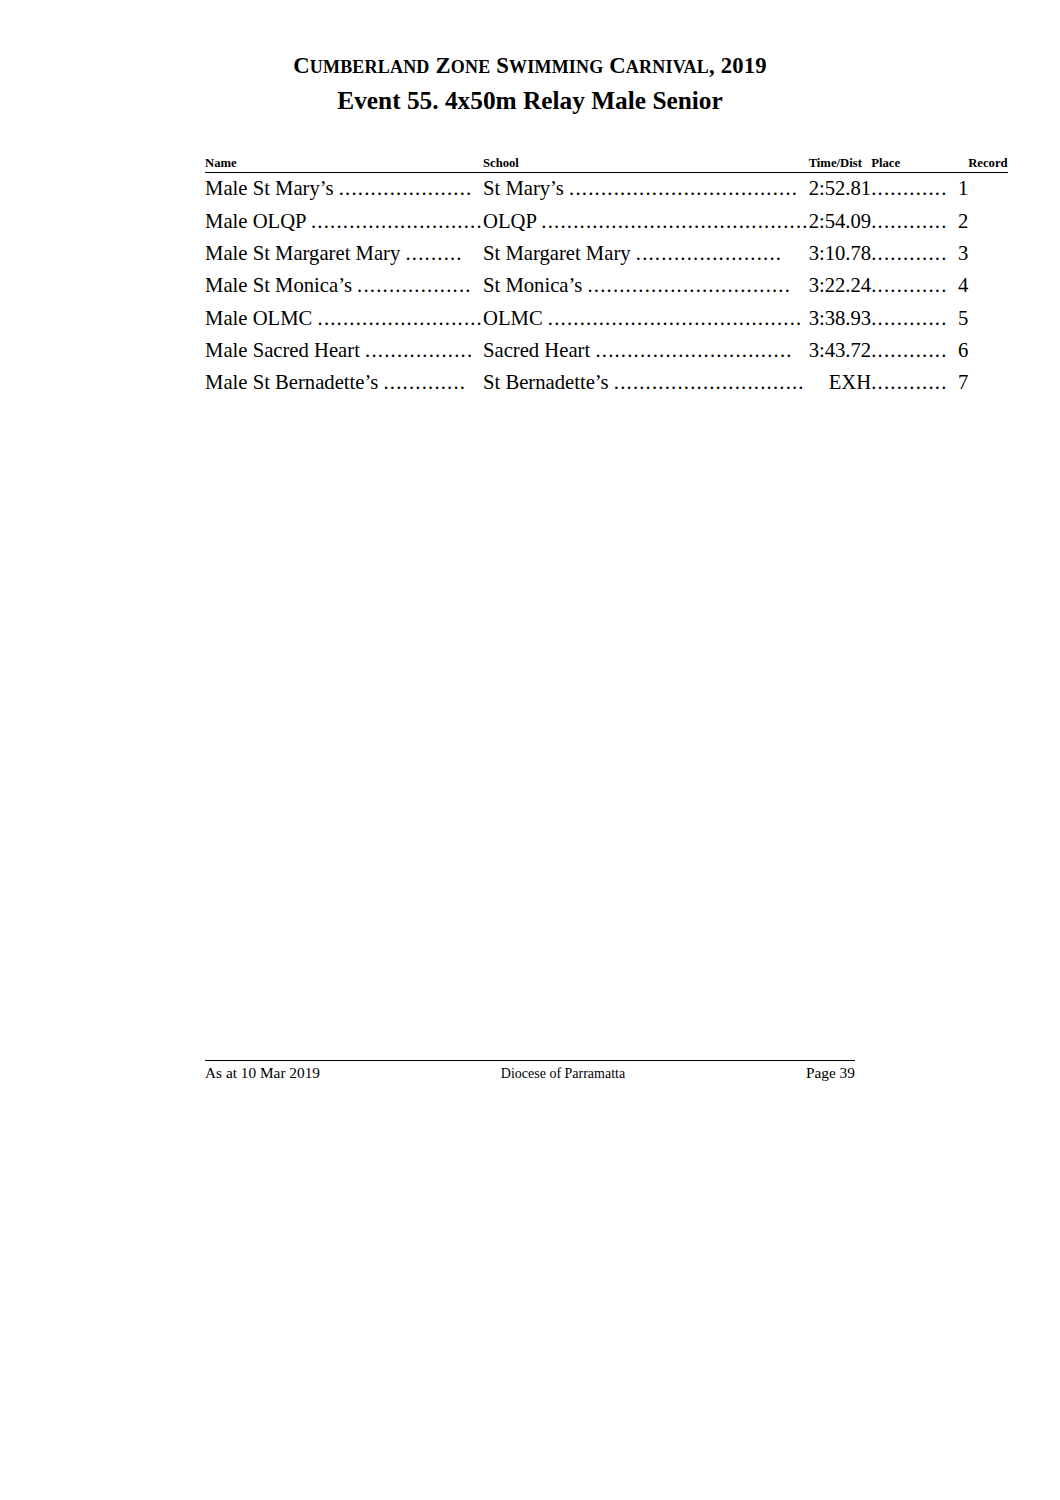CUMBERLAND ZONE SWIMMING CARNIVAL, 2019
Event 55. 4x50m Relay Male Senior
| Name | School | Time/Dist | Place | Record |
| --- | --- | --- | --- | --- |
| Male St Mary’s ..................... | St Mary’s .................................... | 2:52.81 | ............ 1 | |
| Male OLQP ........................... | OLQP .......................................... | 2:54.09 | ............ 2 | |
| Male St Margaret Mary ......... | St Margaret Mary ....................... | 3:10.78 | ............ 3 | |
| Male St Monica’s .................. | St Monica’s ................................ | 3:22.24 | ............ 4 | |
| Male OLMC .......................... | OLMC ........................................ | 3:38.93 | ............ 5 | |
| Male Sacred Heart ................. | Sacred Heart ............................... | 3:43.72 | ............ 6 | |
| Male St Bernadette’s ............. | St Bernadette’s .............................. | EXH | ............ 7 | |
As at 10 Mar 2019
Diocese of Parramatta
Page 39